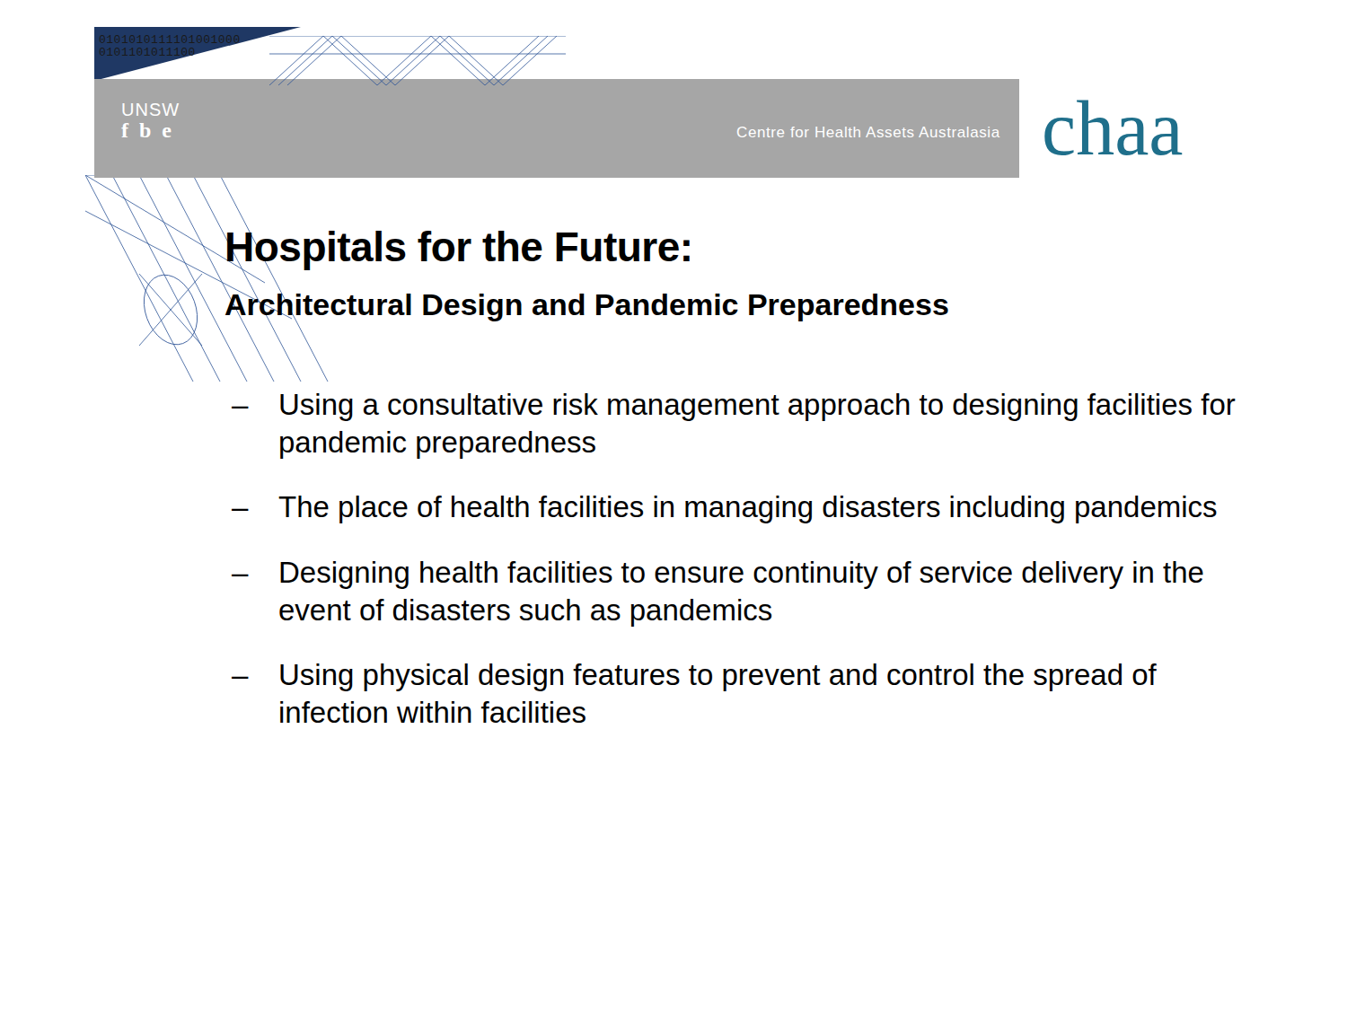0101010111101001000
0101101011100
UNSW
f b e
Centre for Health Assets Australasia
chaa
Hospitals for the Future:
Architectural Design and Pandemic Preparedness
Using a consultative risk management approach to designing facilities for pandemic preparedness
The place of health facilities in managing disasters including pandemics
Designing health facilities to ensure continuity of service delivery in the event of disasters such as pandemics
Using physical design features to prevent and control the spread of infection within facilities